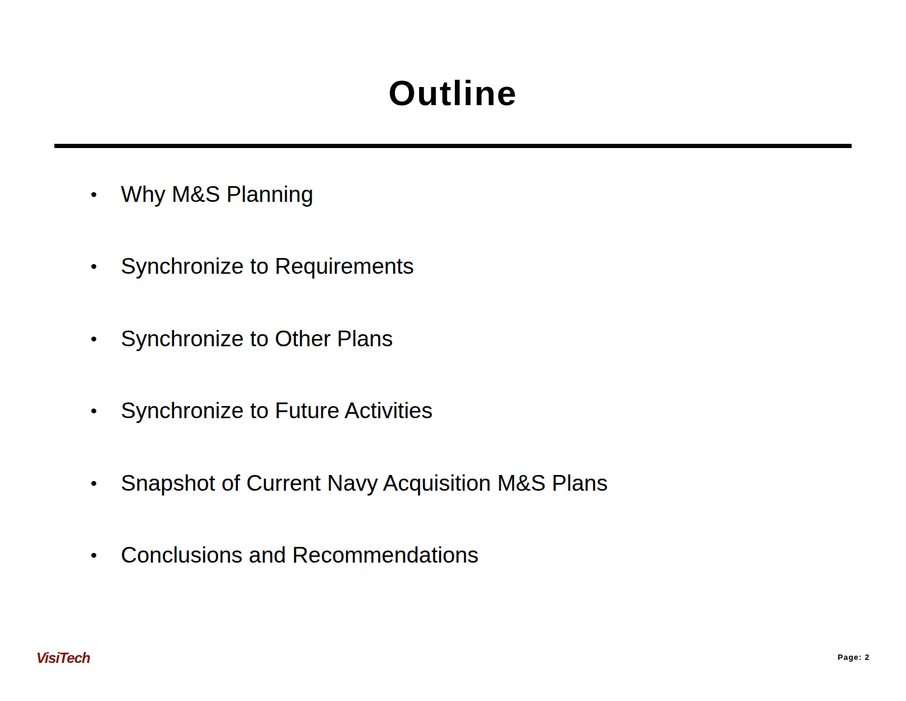Outline
Why M&S Planning
Synchronize to Requirements
Synchronize to Other Plans
Synchronize to Future Activities
Snapshot of Current Navy Acquisition M&S Plans
Conclusions and Recommendations
VisiTech
Page: 2